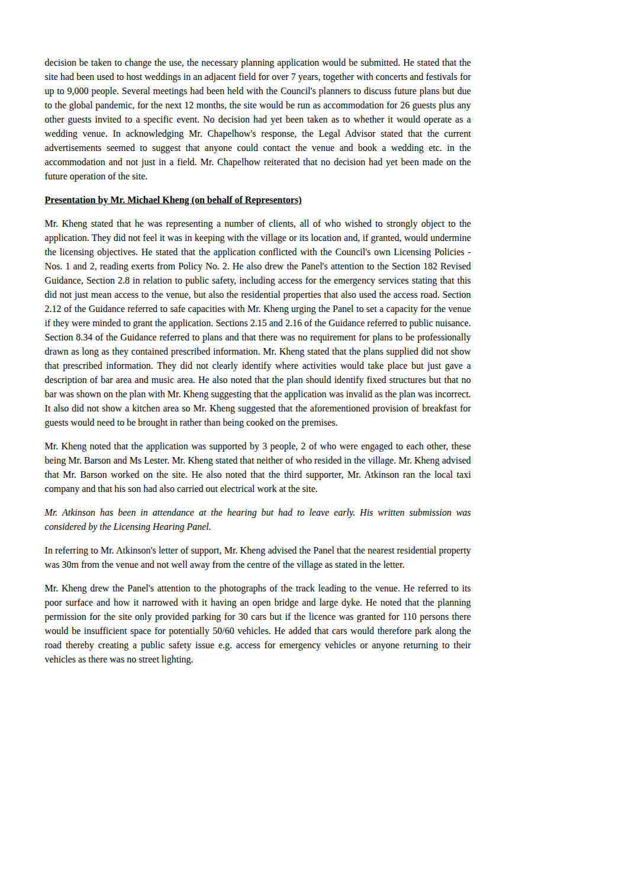decision be taken to change the use, the necessary planning application would be submitted. He stated that the site had been used to host weddings in an adjacent field for over 7 years, together with concerts and festivals for up to 9,000 people. Several meetings had been held with the Council's planners to discuss future plans but due to the global pandemic, for the next 12 months, the site would be run as accommodation for 26 guests plus any other guests invited to a specific event. No decision had yet been taken as to whether it would operate as a wedding venue. In acknowledging Mr. Chapelhow's response, the Legal Advisor stated that the current advertisements seemed to suggest that anyone could contact the venue and book a wedding etc. in the accommodation and not just in a field. Mr. Chapelhow reiterated that no decision had yet been made on the future operation of the site.
Presentation by Mr. Michael Kheng (on behalf of Representors)
Mr. Kheng stated that he was representing a number of clients, all of who wished to strongly object to the application. They did not feel it was in keeping with the village or its location and, if granted, would undermine the licensing objectives. He stated that the application conflicted with the Council's own Licensing Policies - Nos. 1 and 2, reading exerts from Policy No. 2. He also drew the Panel's attention to the Section 182 Revised Guidance, Section 2.8 in relation to public safety, including access for the emergency services stating that this did not just mean access to the venue, but also the residential properties that also used the access road. Section 2.12 of the Guidance referred to safe capacities with Mr. Kheng urging the Panel to set a capacity for the venue if they were minded to grant the application. Sections 2.15 and 2.16 of the Guidance referred to public nuisance. Section 8.34 of the Guidance referred to plans and that there was no requirement for plans to be professionally drawn as long as they contained prescribed information. Mr. Kheng stated that the plans supplied did not show that prescribed information. They did not clearly identify where activities would take place but just gave a description of bar area and music area. He also noted that the plan should identify fixed structures but that no bar was shown on the plan with Mr. Kheng suggesting that the application was invalid as the plan was incorrect. It also did not show a kitchen area so Mr. Kheng suggested that the aforementioned provision of breakfast for guests would need to be brought in rather than being cooked on the premises.
Mr. Kheng noted that the application was supported by 3 people, 2 of who were engaged to each other, these being Mr. Barson and Ms Lester. Mr. Kheng stated that neither of who resided in the village. Mr. Kheng advised that Mr. Barson worked on the site. He also noted that the third supporter, Mr. Atkinson ran the local taxi company and that his son had also carried out electrical work at the site.
Mr. Atkinson has been in attendance at the hearing but had to leave early. His written submission was considered by the Licensing Hearing Panel.
In referring to Mr. Atkinson's letter of support, Mr. Kheng advised the Panel that the nearest residential property was 30m from the venue and not well away from the centre of the village as stated in the letter.
Mr. Kheng drew the Panel's attention to the photographs of the track leading to the venue. He referred to its poor surface and how it narrowed with it having an open bridge and large dyke. He noted that the planning permission for the site only provided parking for 30 cars but if the licence was granted for 110 persons there would be insufficient space for potentially 50/60 vehicles. He added that cars would therefore park along the road thereby creating a public safety issue e.g. access for emergency vehicles or anyone returning to their vehicles as there was no street lighting.